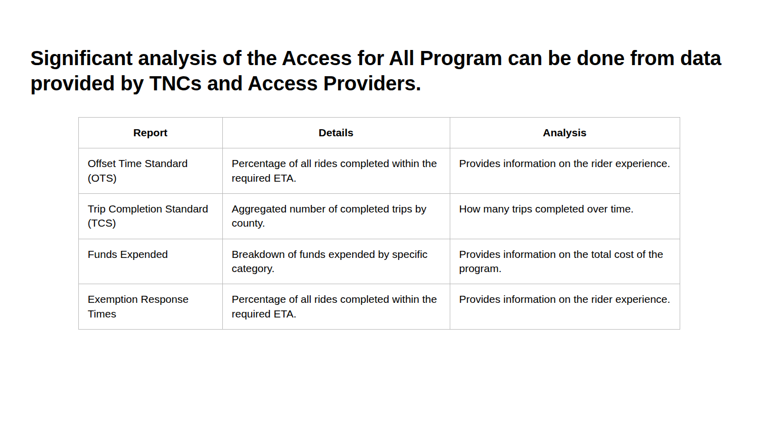Significant analysis of the Access for All Program can be done from data provided by TNCs and Access Providers.
| Report | Details | Analysis |
| --- | --- | --- |
| Offset Time Standard (OTS) | Percentage of all rides completed within the required ETA. | Provides information on the rider experience. |
| Trip Completion Standard (TCS) | Aggregated number of completed trips by county. | How many trips completed over time. |
| Funds Expended | Breakdown of funds expended by specific category. | Provides information on the total cost of the program. |
| Exemption Response Times | Percentage of all rides completed within the required ETA. | Provides information on the rider experience. |